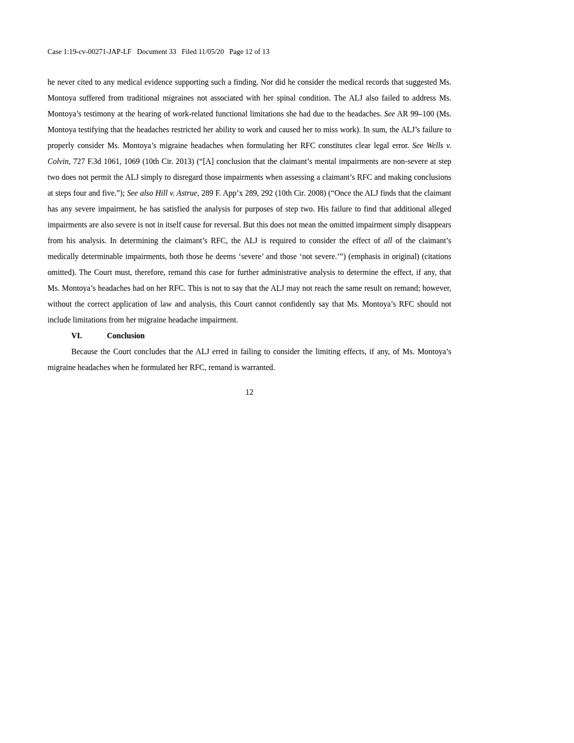Case 1:19-cv-00271-JAP-LF Document 33 Filed 11/05/20 Page 12 of 13
he never cited to any medical evidence supporting such a finding. Nor did he consider the medical records that suggested Ms. Montoya suffered from traditional migraines not associated with her spinal condition. The ALJ also failed to address Ms. Montoya’s testimony at the hearing of work-related functional limitations she had due to the headaches. See AR 99–100 (Ms. Montoya testifying that the headaches restricted her ability to work and caused her to miss work). In sum, the ALJ’s failure to properly consider Ms. Montoya’s migraine headaches when formulating her RFC constitutes clear legal error. See Wells v. Colvin, 727 F.3d 1061, 1069 (10th Cir. 2013) (“[A] conclusion that the claimant’s mental impairments are non-severe at step two does not permit the ALJ simply to disregard those impairments when assessing a claimant’s RFC and making conclusions at steps four and five.”); See also Hill v. Astrue, 289 F. App’x 289, 292 (10th Cir. 2008) (“Once the ALJ finds that the claimant has any severe impairment, he has satisfied the analysis for purposes of step two. His failure to find that additional alleged impairments are also severe is not in itself cause for reversal. But this does not mean the omitted impairment simply disappears from his analysis. In determining the claimant’s RFC, the ALJ is required to consider the effect of all of the claimant’s medically determinable impairments, both those he deems ‘severe’ and those ‘not severe.’”) (emphasis in original) (citations omitted). The Court must, therefore, remand this case for further administrative analysis to determine the effect, if any, that Ms. Montoya’s headaches had on her RFC. This is not to say that the ALJ may not reach the same result on remand; however, without the correct application of law and analysis, this Court cannot confidently say that Ms. Montoya’s RFC should not include limitations from her migraine headache impairment.
VI. Conclusion
Because the Court concludes that the ALJ erred in failing to consider the limiting effects, if any, of Ms. Montoya’s migraine headaches when he formulated her RFC, remand is warranted.
12